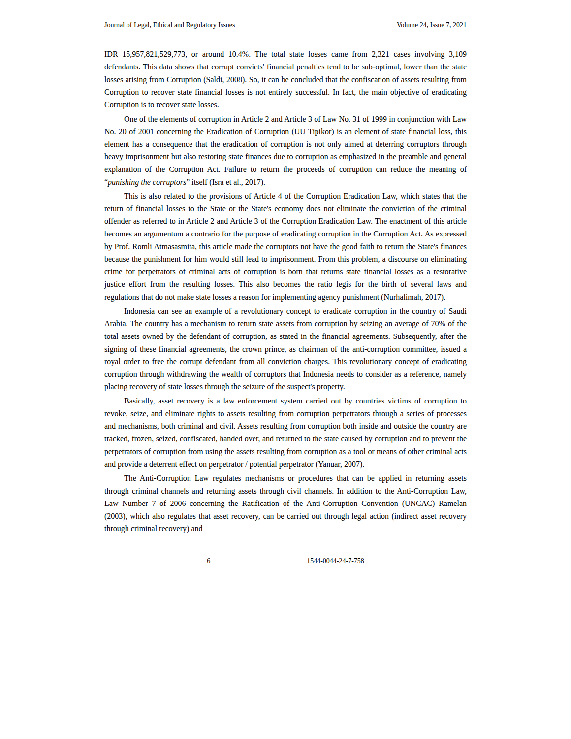Journal of Legal, Ethical and Regulatory Issues
Volume 24, Issue 7, 2021
IDR 15,957,821,529,773, or around 10.4%. The total state losses came from 2,321 cases involving 3,109 defendants. This data shows that corrupt convicts' financial penalties tend to be sub-optimal, lower than the state losses arising from Corruption (Saldi, 2008). So, it can be concluded that the confiscation of assets resulting from Corruption to recover state financial losses is not entirely successful. In fact, the main objective of eradicating Corruption is to recover state losses.
One of the elements of corruption in Article 2 and Article 3 of Law No. 31 of 1999 in conjunction with Law No. 20 of 2001 concerning the Eradication of Corruption (UU Tipikor) is an element of state financial loss, this element has a consequence that the eradication of corruption is not only aimed at deterring corruptors through heavy imprisonment but also restoring state finances due to corruption as emphasized in the preamble and general explanation of the Corruption Act. Failure to return the proceeds of corruption can reduce the meaning of “punishing the corruptors” itself (Isra et al., 2017).
This is also related to the provisions of Article 4 of the Corruption Eradication Law, which states that the return of financial losses to the State or the State's economy does not eliminate the conviction of the criminal offender as referred to in Article 2 and Article 3 of the Corruption Eradication Law. The enactment of this article becomes an argumentum a contrario for the purpose of eradicating corruption in the Corruption Act. As expressed by Prof. Romli Atmasasmita, this article made the corruptors not have the good faith to return the State's finances because the punishment for him would still lead to imprisonment. From this problem, a discourse on eliminating crime for perpetrators of criminal acts of corruption is born that returns state financial losses as a restorative justice effort from the resulting losses. This also becomes the ratio legis for the birth of several laws and regulations that do not make state losses a reason for implementing agency punishment (Nurhalimah, 2017).
Indonesia can see an example of a revolutionary concept to eradicate corruption in the country of Saudi Arabia. The country has a mechanism to return state assets from corruption by seizing an average of 70% of the total assets owned by the defendant of corruption, as stated in the financial agreements. Subsequently, after the signing of these financial agreements, the crown prince, as chairman of the anti-corruption committee, issued a royal order to free the corrupt defendant from all conviction charges. This revolutionary concept of eradicating corruption through withdrawing the wealth of corruptors that Indonesia needs to consider as a reference, namely placing recovery of state losses through the seizure of the suspect's property.
Basically, asset recovery is a law enforcement system carried out by countries victims of corruption to revoke, seize, and eliminate rights to assets resulting from corruption perpetrators through a series of processes and mechanisms, both criminal and civil. Assets resulting from corruption both inside and outside the country are tracked, frozen, seized, confiscated, handed over, and returned to the state caused by corruption and to prevent the perpetrators of corruption from using the assets resulting from corruption as a tool or means of other criminal acts and provide a deterrent effect on perpetrator / potential perpetrator (Yanuar, 2007).
The Anti-Corruption Law regulates mechanisms or procedures that can be applied in returning assets through criminal channels and returning assets through civil channels. In addition to the Anti-Corruption Law, Law Number 7 of 2006 concerning the Ratification of the Anti-Corruption Convention (UNCAC) Ramelan (2003), which also regulates that asset recovery, can be carried out through legal action (indirect asset recovery through criminal recovery) and
6 1544-0044-24-7-758